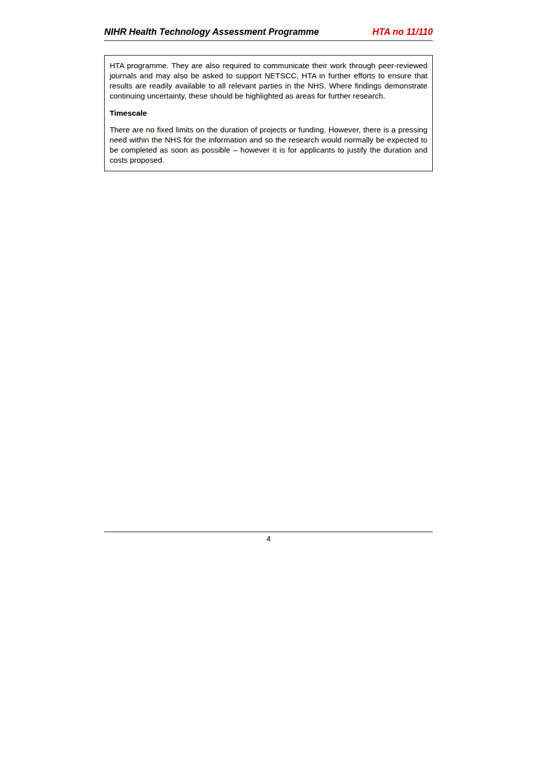NIHR Health Technology Assessment Programme HTA no 11/110
HTA programme. They are also required to communicate their work through peer-reviewed journals and may also be asked to support NETSCC, HTA in further efforts to ensure that results are readily available to all relevant parties in the NHS. Where findings demonstrate continuing uncertainty, these should be highlighted as areas for further research.
Timescale
There are no fixed limits on the duration of projects or funding. However, there is a pressing need within the NHS for the information and so the research would normally be expected to be completed as soon as possible – however it is for applicants to justify the duration and costs proposed.
4